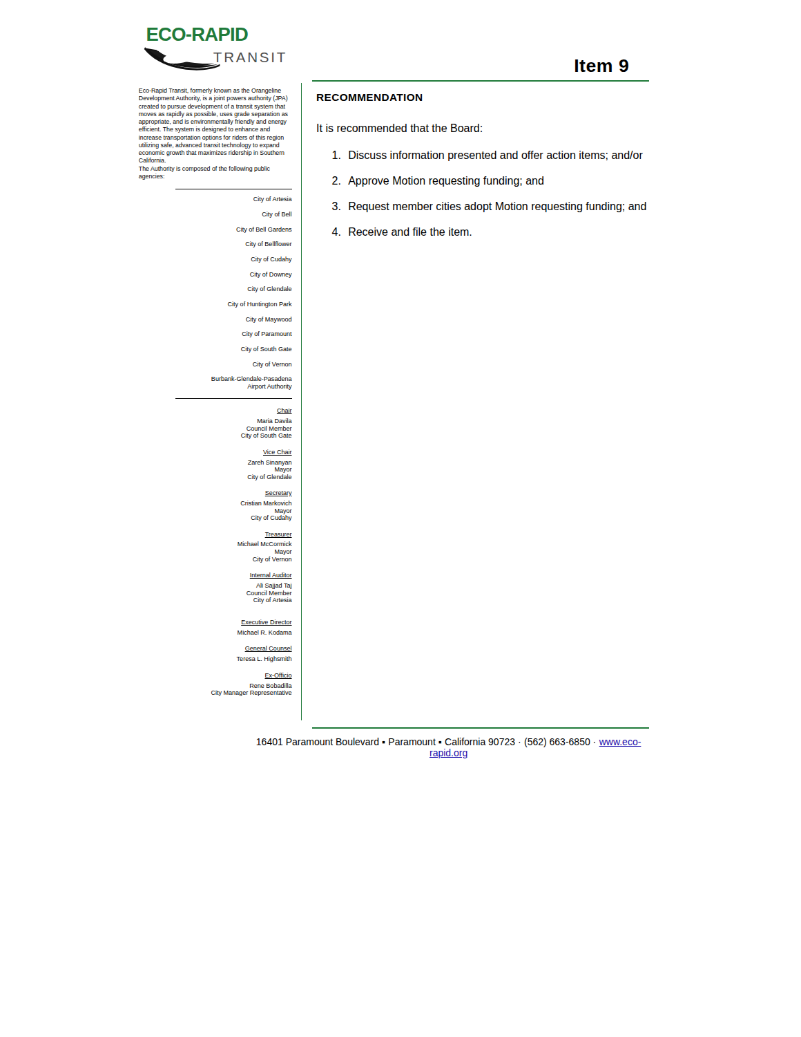ECO-RAPID TRANSIT
Item 9
Eco-Rapid Transit, formerly known as the Orangeline Development Authority, is a joint powers authority (JPA) created to pursue development of a transit system that moves as rapidly as possible, uses grade separation as appropriate, and is environmentally friendly and energy efficient. The system is designed to enhance and increase transportation options for riders of this region utilizing safe, advanced transit technology to expand economic growth that maximizes ridership in Southern California.
The Authority is composed of the following public agencies:
City of Artesia
City of Bell
City of Bell Gardens
City of Bellflower
City of Cudahy
City of Downey
City of Glendale
City of Huntington Park
City of Maywood
City of Paramount
City of South Gate
City of Vernon
Burbank-Glendale-Pasadena
Airport Authority
Chair
Maria Davila
Council Member
City of South Gate
Vice Chair
Zareh Sinanyan
Mayor
City of Glendale
Secretary
Cristian Markovich
Mayor
City of Cudahy
Treasurer
Michael McCormick
Mayor
City of Vernon
Internal Auditor
Ali Sajjad Taj
Council Member
City of Artesia
Executive Director
Michael R. Kodama
General Counsel
Teresa L. Highsmith
Ex-Officio
Rene Bobadilla
City Manager Representative
RECOMMENDATION
It is recommended that the Board:
Discuss information presented and offer action items; and/or
Approve Motion requesting funding; and
Request member cities adopt Motion requesting funding; and
Receive and file the item.
16401 Paramount Boulevard ▪ Paramount ▪ California 90723 · (562) 663-6850 · www.eco-rapid.org